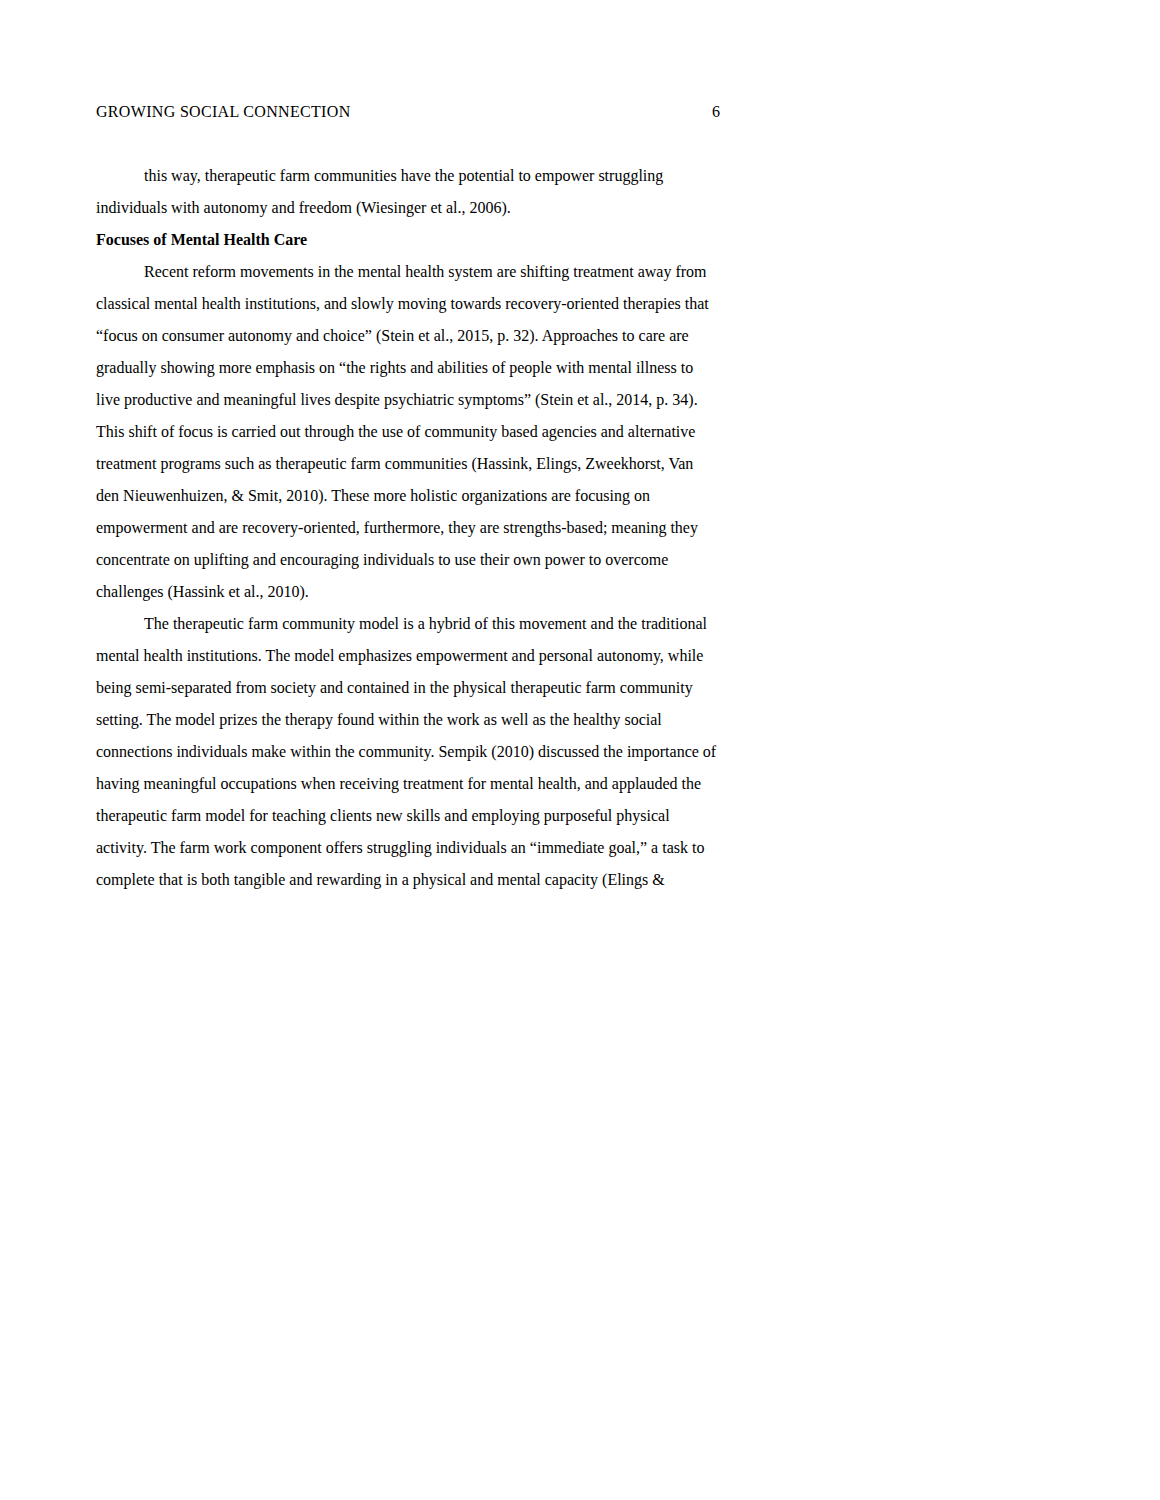Growing Social Connection 6
this way, therapeutic farm communities have the potential to empower struggling individuals with autonomy and freedom (Wiesinger et al., 2006).
Focuses of Mental Health Care
Recent reform movements in the mental health system are shifting treatment away from classical mental health institutions, and slowly moving towards recovery-oriented therapies that “focus on consumer autonomy and choice” (Stein et al., 2015, p. 32). Approaches to care are gradually showing more emphasis on “the rights and abilities of people with mental illness to live productive and meaningful lives despite psychiatric symptoms” (Stein et al., 2014, p. 34). This shift of focus is carried out through the use of community based agencies and alternative treatment programs such as therapeutic farm communities (Hassink, Elings, Zweekhorst, Van den Nieuwenhuizen, & Smit, 2010). These more holistic organizations are focusing on empowerment and are recovery-oriented, furthermore, they are strengths-based; meaning they concentrate on uplifting and encouraging individuals to use their own power to overcome challenges (Hassink et al., 2010).
The therapeutic farm community model is a hybrid of this movement and the traditional mental health institutions. The model emphasizes empowerment and personal autonomy, while being semi-separated from society and contained in the physical therapeutic farm community setting. The model prizes the therapy found within the work as well as the healthy social connections individuals make within the community. Sempik (2010) discussed the importance of having meaningful occupations when receiving treatment for mental health, and applauded the therapeutic farm model for teaching clients new skills and employing purposeful physical activity. The farm work component offers struggling individuals an “immediate goal,” a task to complete that is both tangible and rewarding in a physical and mental capacity (Elings &